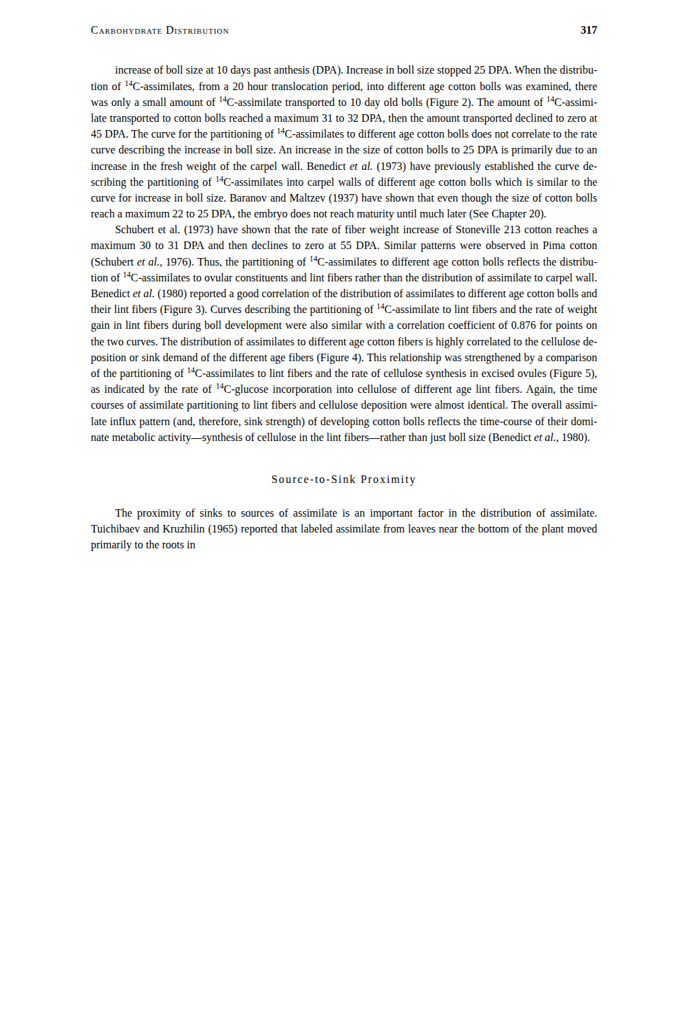Carbohydrate Distribution 317
increase of boll size at 10 days past anthesis (DPA). Increase in boll size stopped 25 DPA. When the distribution of 14C-assimilates, from a 20 hour translocation period, into different age cotton bolls was examined, there was only a small amount of 14C-assimilate transported to 10 day old bolls (Figure 2). The amount of 14C-assimilate transported to cotton bolls reached a maximum 31 to 32 DPA, then the amount transported declined to zero at 45 DPA. The curve for the partitioning of 14C-assimilates to different age cotton bolls does not correlate to the rate curve describing the increase in boll size. An increase in the size of cotton bolls to 25 DPA is primarily due to an increase in the fresh weight of the carpel wall. Benedict et al. (1973) have previously established the curve describing the partitioning of 14C-assimilates into carpel walls of different age cotton bolls which is similar to the curve for increase in boll size. Baranov and Maltzev (1937) have shown that even though the size of cotton bolls reach a maximum 22 to 25 DPA, the embryo does not reach maturity until much later (See Chapter 20).
Schubert et al. (1973) have shown that the rate of fiber weight increase of Stoneville 213 cotton reaches a maximum 30 to 31 DPA and then declines to zero at 55 DPA. Similar patterns were observed in Pima cotton (Schubert et al., 1976). Thus, the partitioning of 14C-assimilates to different age cotton bolls reflects the distribution of 14C-assimilates to ovular constituents and lint fibers rather than the distribution of assimilate to carpel wall. Benedict et al. (1980) reported a good correlation of the distribution of assimilates to different age cotton bolls and their lint fibers (Figure 3). Curves describing the partitioning of 14C-assimilate to lint fibers and the rate of weight gain in lint fibers during boll development were also similar with a correlation coefficient of 0.876 for points on the two curves. The distribution of assimilates to different age cotton fibers is highly correlated to the cellulose deposition or sink demand of the different age fibers (Figure 4). This relationship was strengthened by a comparison of the partitioning of 14C-assimilates to lint fibers and the rate of cellulose synthesis in excised ovules (Figure 5), as indicated by the rate of 14C-glucose incorporation into cellulose of different age lint fibers. Again, the time courses of assimilate partitioning to lint fibers and cellulose deposition were almost identical. The overall assimilate influx pattern (and, therefore, sink strength) of developing cotton bolls reflects the time-course of their dominate metabolic activity—synthesis of cellulose in the lint fibers—rather than just boll size (Benedict et al., 1980).
Source-to-Sink Proximity
The proximity of sinks to sources of assimilate is an important factor in the distribution of assimilate. Tuichibaev and Kruzhilin (1965) reported that labeled assimilate from leaves near the bottom of the plant moved primarily to the roots in